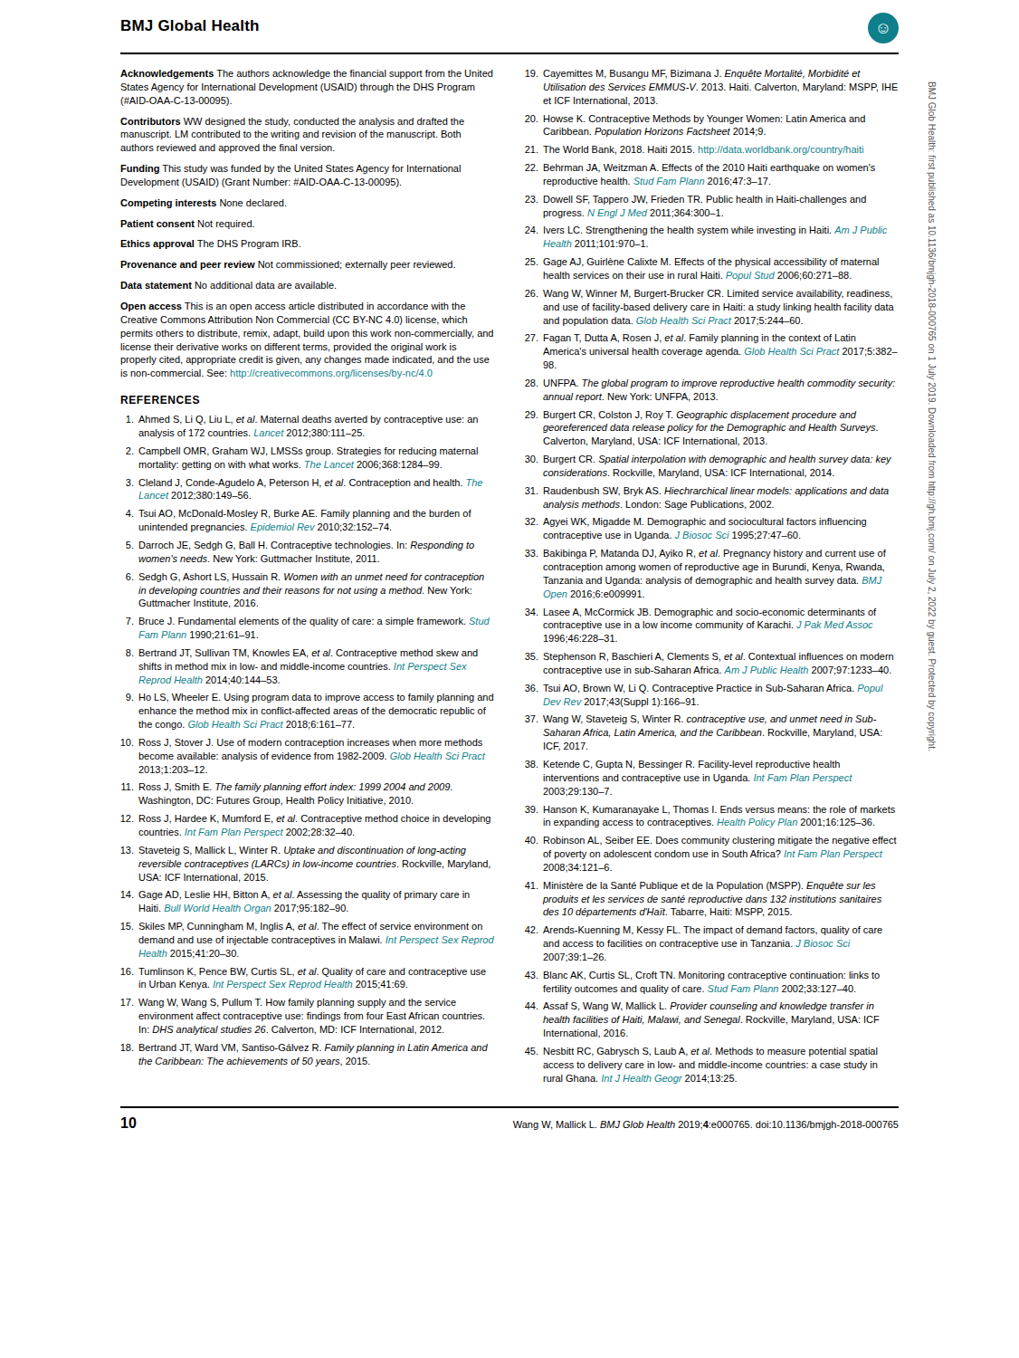BMJ Global Health
☺
Acknowledgements The authors acknowledge the financial support from the United States Agency for International Development (USAID) through the DHS Program (#AID-OAA-C-13-00095).
Contributors WW designed the study, conducted the analysis and drafted the manuscript. LM contributed to the writing and revision of the manuscript. Both authors reviewed and approved the final version.
Funding This study was funded by the United States Agency for International Development (USAID) (Grant Number: #AID-OAA-C-13-00095).
Competing interests None declared.
Patient consent Not required.
Ethics approval The DHS Program IRB.
Provenance and peer review Not commissioned; externally peer reviewed.
Data statement No additional data are available.
Open access This is an open access article distributed in accordance with the Creative Commons Attribution Non Commercial (CC BY-NC 4.0) license, which permits others to distribute, remix, adapt, build upon this work non-commercially, and license their derivative works on different terms, provided the original work is properly cited, appropriate credit is given, any changes made indicated, and the use is non-commercial. See: http://creativecommons.org/licenses/by-nc/4.0
References
Ahmed S, Li Q, Liu L, et al. Maternal deaths averted by contraceptive use: an analysis of 172 countries. Lancet 2012;380:111–25.
Campbell OMR, Graham WJ, LMSSs group. Strategies for reducing maternal mortality: getting on with what works. The Lancet 2006;368:1284–99.
Cleland J, Conde-Agudelo A, Peterson H, et al. Contraception and health. The Lancet 2012;380:149–56.
Tsui AO, McDonald-Mosley R, Burke AE. Family planning and the burden of unintended pregnancies. Epidemiol Rev 2010;32:152–74.
Darroch JE, Sedgh G, Ball H. Contraceptive technologies. In: Responding to women's needs. New York: Guttmacher Institute, 2011.
Sedgh G, Ashort LS, Hussain R. Women with an unmet need for contraception in developing countries and their reasons for not using a method. New York: Guttmacher Institute, 2016.
Bruce J. Fundamental elements of the quality of care: a simple framework. Stud Fam Plann 1990;21:61–91.
Bertrand JT, Sullivan TM, Knowles EA, et al. Contraceptive method skew and shifts in method mix in low- and middle-income countries. Int Perspect Sex Reprod Health 2014;40:144–53.
Ho LS, Wheeler E. Using program data to improve access to family planning and enhance the method mix in conflict-affected areas of the democratic republic of the congo. Glob Health Sci Pract 2018;6:161–77.
Ross J, Stover J. Use of modern contraception increases when more methods become available: analysis of evidence from 1982-2009. Glob Health Sci Pract 2013;1:203–12.
Ross J, Smith E. The family planning effort index: 1999 2004 and 2009. Washington, DC: Futures Group, Health Policy Initiative, 2010.
Ross J, Hardee K, Mumford E, et al. Contraceptive method choice in developing countries. Int Fam Plan Perspect 2002;28:32–40.
Staveteig S, Mallick L, Winter R. Uptake and discontinuation of long-acting reversible contraceptives (LARCs) in low-income countries. Rockville, Maryland, USA: ICF International, 2015.
Gage AD, Leslie HH, Bitton A, et al. Assessing the quality of primary care in Haiti. Bull World Health Organ 2017;95:182–90.
Skiles MP, Cunningham M, Inglis A, et al. The effect of service environment on demand and use of injectable contraceptives in Malawi. Int Perspect Sex Reprod Health 2015;41:20–30.
Tumlinson K, Pence BW, Curtis SL, et al. Quality of care and contraceptive use in Urban Kenya. Int Perspect Sex Reprod Health 2015;41:69.
Wang W, Wang S, Pullum T. How family planning supply and the service environment affect contraceptive use: findings from four East African countries. In: DHS analytical studies 26. Calverton, MD: ICF International, 2012.
Bertrand JT, Ward VM, Santiso-Gálvez R. Family planning in Latin America and the Caribbean: The achievements of 50 years, 2015.
Cayemittes M, Busangu MF, Bizimana J. Enquête Mortalité, Morbidité et Utilisation des Services EMMUS-V. 2013. Haiti. Calverton, Maryland: MSPP, IHE et ICF International, 2013.
Howse K. Contraceptive Methods by Younger Women: Latin America and Caribbean. Population Horizons Factsheet 2014;9.
The World Bank, 2018. Haiti 2015. http://data.worldbank.org/country/haiti
Behrman JA, Weitzman A. Effects of the 2010 Haiti earthquake on women's reproductive health. Stud Fam Plann 2016;47:3–17.
Dowell SF, Tappero JW, Frieden TR. Public health in Haiti-challenges and progress. N Engl J Med 2011;364:300–1.
Ivers LC. Strengthening the health system while investing in Haiti. Am J Public Health 2011;101:970–1.
Gage AJ, Guirlène Calixte M. Effects of the physical accessibility of maternal health services on their use in rural Haiti. Popul Stud 2006;60:271–88.
Wang W, Winner M, Burgert-Brucker CR. Limited service availability, readiness, and use of facility-based delivery care in Haiti: a study linking health facility data and population data. Glob Health Sci Pract 2017;5:244–60.
Fagan T, Dutta A, Rosen J, et al. Family planning in the context of Latin America's universal health coverage agenda. Glob Health Sci Pract 2017;5:382–98.
UNFPA. The global program to improve reproductive health commodity security: annual report. New York: UNFPA, 2013.
Burgert CR, Colston J, Roy T. Geographic displacement procedure and georeferenced data release policy for the Demographic and Health Surveys. Calverton, Maryland, USA: ICF International, 2013.
Burgert CR. Spatial interpolation with demographic and health survey data: key considerations. Rockville, Maryland, USA: ICF International, 2014.
Raudenbush SW, Bryk AS. Hiechrarchical linear models: applications and data analysis methods. London: Sage Publications, 2002.
Agyei WK, Migadde M. Demographic and sociocultural factors influencing contraceptive use in Uganda. J Biosoc Sci 1995;27:47–60.
Bakibinga P, Matanda DJ, Ayiko R, et al. Pregnancy history and current use of contraception among women of reproductive age in Burundi, Kenya, Rwanda, Tanzania and Uganda: analysis of demographic and health survey data. BMJ Open 2016;6:e009991.
Lasee A, McCormick JB. Demographic and socio-economic determinants of contraceptive use in a low income community of Karachi. J Pak Med Assoc 1996;46:228–31.
Stephenson R, Baschieri A, Clements S, et al. Contextual influences on modern contraceptive use in sub-Saharan Africa. Am J Public Health 2007;97:1233–40.
Tsui AO, Brown W, Li Q. Contraceptive Practice in Sub-Saharan Africa. Popul Dev Rev 2017;43(Suppl 1):166–91.
Wang W, Staveteig S, Winter R. contraceptive use, and unmet need in Sub-Saharan Africa, Latin America, and the Caribbean. Rockville, Maryland, USA: ICF, 2017.
Ketende C, Gupta N, Bessinger R. Facility-level reproductive health interventions and contraceptive use in Uganda. Int Fam Plan Perspect 2003;29:130–7.
Hanson K, Kumaranayake L, Thomas I. Ends versus means: the role of markets in expanding access to contraceptives. Health Policy Plan 2001;16:125–36.
Robinson AL, Seiber EE. Does community clustering mitigate the negative effect of poverty on adolescent condom use in South Africa? Int Fam Plan Perspect 2008;34:121–6.
Ministère de la Santé Publique et de la Population (MSPP). Enquête sur les produits et les services de santé reproductive dans 132 institutions sanitaires des 10 départements d'Haït. Tabarre, Haiti: MSPP, 2015.
Arends-Kuenning M, Kessy FL. The impact of demand factors, quality of care and access to facilities on contraceptive use in Tanzania. J Biosoc Sci 2007;39:1–26.
Blanc AK, Curtis SL, Croft TN. Monitoring contraceptive continuation: links to fertility outcomes and quality of care. Stud Fam Plann 2002;33:127–40.
Assaf S, Wang W, Mallick L. Provider counseling and knowledge transfer in health facilities of Haiti, Malawi, and Senegal. Rockville, Maryland, USA: ICF International, 2016.
Nesbitt RC, Gabrysch S, Laub A, et al. Methods to measure potential spatial access to delivery care in low- and middle-income countries: a case study in rural Ghana. Int J Health Geogr 2014;13:25.
10
Wang W, Mallick L. BMJ Glob Health 2019;4:e000765. doi:10.1136/bmjgh-2018-000765
BMJ Glob Health: first published as 10.1136/bmjgh-2018-000765 on 1 July 2019. Downloaded from http://gh.bmj.com/ on July 2, 2022 by guest. Protected by copyright.